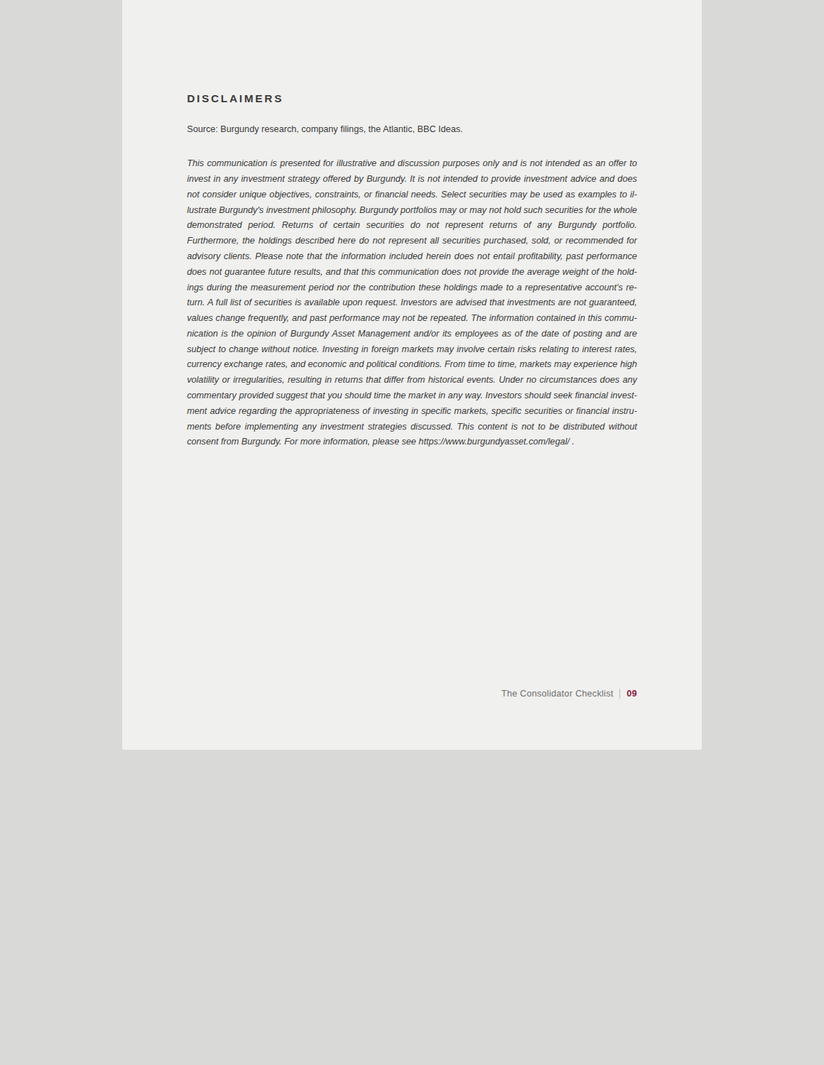Disclaimers
Source: Burgundy research, company filings, the Atlantic, BBC Ideas.
This communication is presented for illustrative and discussion purposes only and is not intended as an offer to invest in any investment strategy offered by Burgundy. It is not intended to provide investment advice and does not consider unique objectives, constraints, or financial needs. Select securities may be used as examples to illustrate Burgundy's investment philosophy. Burgundy portfolios may or may not hold such securities for the whole demonstrated period. Returns of certain securities do not represent returns of any Burgundy portfolio. Furthermore, the holdings described here do not represent all securities purchased, sold, or recommended for advisory clients. Please note that the information included herein does not entail profitability, past performance does not guarantee future results, and that this communication does not provide the average weight of the holdings during the measurement period nor the contribution these holdings made to a representative account's return. A full list of securities is available upon request. Investors are advised that investments are not guaranteed, values change frequently, and past performance may not be repeated. The information contained in this communication is the opinion of Burgundy Asset Management and/or its employees as of the date of posting and are subject to change without notice. Investing in foreign markets may involve certain risks relating to interest rates, currency exchange rates, and economic and political conditions. From time to time, markets may experience high volatility or irregularities, resulting in returns that differ from historical events. Under no circumstances does any commentary provided suggest that you should time the market in any way. Investors should seek financial investment advice regarding the appropriateness of investing in specific markets, specific securities or financial instruments before implementing any investment strategies discussed. This content is not to be distributed without consent from Burgundy. For more information, please see https://www.burgundyasset.com/legal/ .
The Consolidator Checklist 09